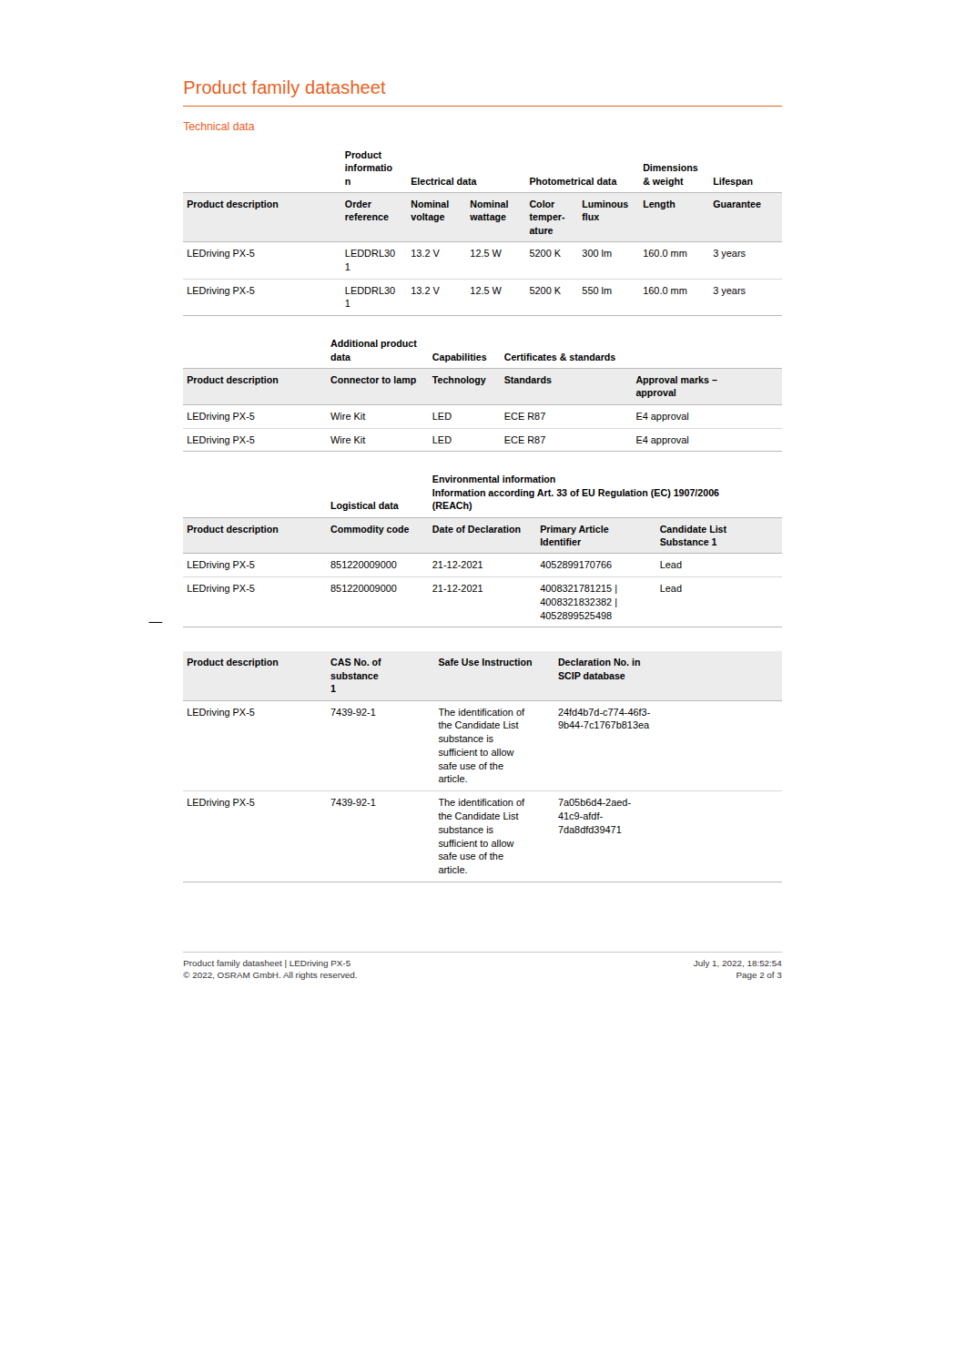Product family datasheet
Technical data
| | Product informatio n | Electrical data | Photometrical data | Dimensions & weight | Lifespan |
| --- | --- | --- | --- | --- | --- |
| Product description | Order reference | Nominal voltage | Nominal wattage | Color temper- ature | Luminous flux | Length | Guarantee |
| LEDriving PX-5 | LEDDRL30 1 | 13.2 V | 12.5 W | 5200 K | 300 lm | 160.0 mm | 3 years |
| LEDriving PX-5 | LEDDRL30 1 | 13.2 V | 12.5 W | 5200 K | 550 lm | 160.0 mm | 3 years |
| | Additional product data | Capabilities | Certificates & standards |
| --- | --- | --- | --- |
| Product description | Connector to lamp | Technology | Standards | Approval marks – approval |
| LEDriving PX-5 | Wire Kit | LED | ECE R87 | E4 approval |
| LEDriving PX-5 | Wire Kit | LED | ECE R87 | E4 approval |
| | Logistical data | Environmental information Information according Art. 33 of EU Regulation (EC) 1907/2006 (REACh) |
| --- | --- | --- |
| Product description | Commodity code | Date of Declaration | Primary Article Identifier | Candidate List Substance 1 |
| LEDriving PX-5 | 851220009000 | 21-12-2021 | 4052899170766 | Lead |
| LEDriving PX-5 | 851220009000 | 21-12-2021 | 4008321781215 / 4008321832382 / 4052899525498 | Lead |
—
| Product description | CAS No. of substance 1 | Safe Use Instruction | Declaration No. in SCIP database |
| --- | --- | --- | --- |
| LEDriving PX-5 | 7439-92-1 | The identification of the Candidate List substance is sufficient to allow safe use of the article. | 24fd4b7d-c774-46f3- 9b44-7c1767b813ea |
| LEDriving PX-5 | 7439-92-1 | The identification of the Candidate List substance is sufficient to allow safe use of the article. | 7a05b6d4-2aed- 41c9-afdf- 7da8dfd39471 |
Product family datasheet | LEDriving PX-5
© 2022, OSRAM GmbH. All rights reserved.
July 1, 2022, 18:52:54
Page 2 of 3